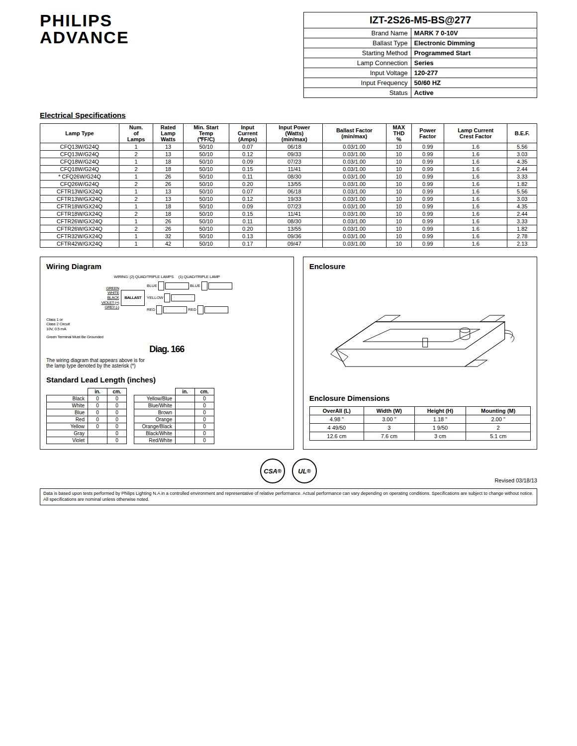PHILIPS
ADVANCE
| IZT-2S26-M5-BS@277 |
| Brand Name | MARK 7 0-10V |
| Ballast Type | Electronic Dimming |
| Starting Method | Programmed Start |
| Lamp Connection | Series |
| Input Voltage | 120-277 |
| Input Frequency | 50/60 HZ |
| Status | Active |
Electrical Specifications
| Lamp Type | Num. of Lamps | Rated Lamp Watts | Min. Start Temp (℉F/C) | Input Current (Amps) | Input Power (Watts) (min/max) | Ballast Factor (min/max) | MAX THD % | Power Factor | Lamp Current Crest Factor | B.E.F. |
| --- | --- | --- | --- | --- | --- | --- | --- | --- | --- | --- |
| CFQ13W/G24Q | 1 | 13 | 50/10 | 0.07 | 06/18 | 0.03/1.00 | 10 | 0.99 | 1.6 | 5.56 |
| CFQ13W/G24Q | 2 | 13 | 50/10 | 0.12 | 09/33 | 0.03/1.00 | 10 | 0.99 | 1.6 | 3.03 |
| CFQ18W/G24Q | 1 | 18 | 50/10 | 0.09 | 07/23 | 0.03/1.00 | 10 | 0.99 | 1.6 | 4.35 |
| CFQ18W/G24Q | 2 | 18 | 50/10 | 0.15 | 11/41 | 0.03/1.00 | 10 | 0.99 | 1.6 | 2.44 |
| * CFQ26W/G24Q | 1 | 26 | 50/10 | 0.11 | 08/30 | 0.03/1.00 | 10 | 0.99 | 1.6 | 3.33 |
| CFQ26W/G24Q | 2 | 26 | 50/10 | 0.20 | 13/55 | 0.03/1.00 | 10 | 0.99 | 1.6 | 1.82 |
| CFTR13W/GX24Q | 1 | 13 | 50/10 | 0.07 | 06/18 | 0.03/1.00 | 10 | 0.99 | 1.6 | 5.56 |
| CFTR13W/GX24Q | 2 | 13 | 50/10 | 0.12 | 19/33 | 0.03/1.00 | 10 | 0.99 | 1.6 | 3.03 |
| CFTR18W/GX24Q | 1 | 18 | 50/10 | 0.09 | 07/23 | 0.03/1.00 | 10 | 0.99 | 1.6 | 4.35 |
| CFTR18W/GX24Q | 2 | 18 | 50/10 | 0.15 | 11/41 | 0.03/1.00 | 10 | 0.99 | 1.6 | 2.44 |
| CFTR26W/GX24Q | 1 | 26 | 50/10 | 0.11 | 08/30 | 0.03/1.00 | 10 | 0.99 | 1.6 | 3.33 |
| CFTR26W/GX24Q | 2 | 26 | 50/10 | 0.20 | 13/55 | 0.03/1.00 | 10 | 0.99 | 1.6 | 1.82 |
| CFTR32W/GX24Q | 1 | 32 | 50/10 | 0.13 | 09/36 | 0.03/1.00 | 10 | 0.99 | 1.6 | 2.78 |
| CFTR42W/GX24Q | 1 | 42 | 50/10 | 0.17 | 09/47 | 0.03/1.00 | 10 | 0.99 | 1.6 | 2.13 |
Wiring Diagram
WIRING: (2) QUAD/TRIPLE LAMPS (1) QUAD/TRIPLE LAMP
GREEN
WHITE
BLACK
VIOLET (+)
GREY (-)
BALLAST
BLUE
BLUE
YELLOW
RED
RED
Class 1 or
Class 2 Circuit
10V, 0.5 mA
Green Terminal Must Be Grounded
Diag. 166
The wiring diagram that appears above is for
the lamp type denoted by the asterisk (*)
Standard Lead Length (inches)
| | in. | cm. |
| --- | --- | --- |
| Black | 0 | 0 |
| White | 0 | 0 |
| Blue | 0 | 0 |
| Red | 0 | 0 |
| Yellow | 0 | 0 |
| Gray | | 0 |
| Violet | | 0 |
| | in. | cm. |
| --- | --- | --- |
| Yellow/Blue | | 0 |
| Blue/White | | 0 |
| Brown | | 0 |
| Orange | | 0 |
| Orange/Black | | 0 |
| Black/White | | 0 |
| Red/White | | 0 |
Enclosure
Enclosure Dimensions
| OverAll (L) | Width (W) | Height (H) | Mounting (M) |
| --- | --- | --- | --- |
| 4.98 " | 3.00 " | 1.18 " | 2.00 " |
| 4 49/50 | 3 | 1 9/50 | 2 |
| 12.6 cm | 7.6 cm | 3 cm | 5.1 cm |
CSA®
UL®
Revised 03/18/13
Data is based upon tests performed by Philips Lighting N.A in a controlled environment and representative of relative performance. Actual performance can vary depending on operating conditions. Specifications are subject to change without notice. All specifications are nominal unless otherwise noted.